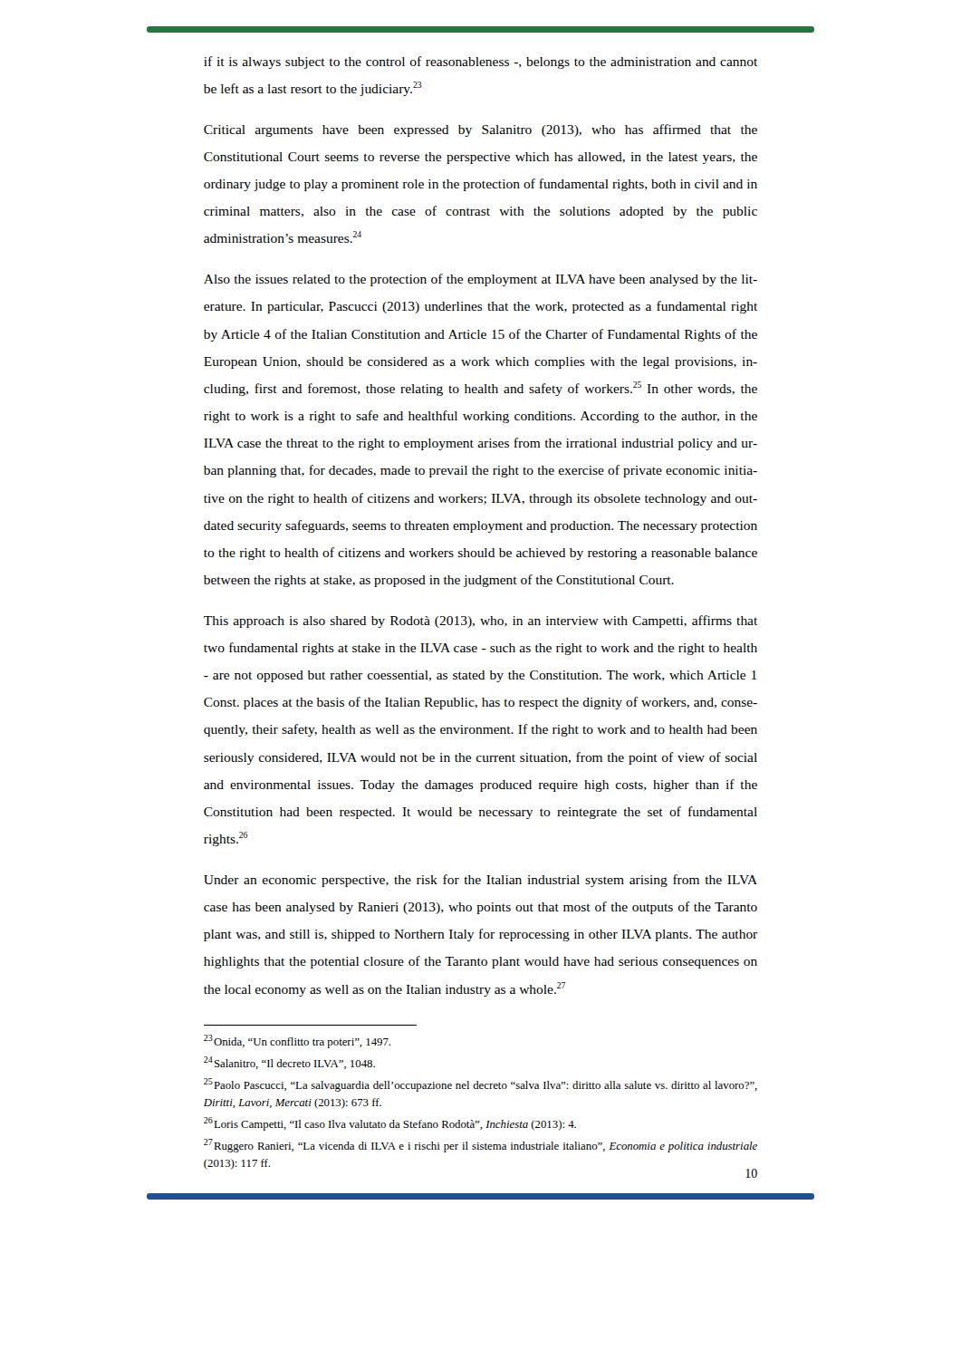if it is always subject to the control of reasonableness -, belongs to the administration and cannot be left as a last resort to the judiciary.23
Critical arguments have been expressed by Salanitro (2013), who has affirmed that the Constitutional Court seems to reverse the perspective which has allowed, in the latest years, the ordinary judge to play a prominent role in the protection of fundamental rights, both in civil and in criminal matters, also in the case of contrast with the solutions adopted by the public administration’s measures.24
Also the issues related to the protection of the employment at ILVA have been analysed by the literature. In particular, Pascucci (2013) underlines that the work, protected as a fundamental right by Article 4 of the Italian Constitution and Article 15 of the Charter of Fundamental Rights of the European Union, should be considered as a work which complies with the legal provisions, including, first and foremost, those relating to health and safety of workers.25 In other words, the right to work is a right to safe and healthful working conditions. According to the author, in the ILVA case the threat to the right to employment arises from the irrational industrial policy and urban planning that, for decades, made to prevail the right to the exercise of private economic initiative on the right to health of citizens and workers; ILVA, through its obsolete technology and outdated security safeguards, seems to threaten employment and production. The necessary protection to the right to health of citizens and workers should be achieved by restoring a reasonable balance between the rights at stake, as proposed in the judgment of the Constitutional Court.
This approach is also shared by Rodotà (2013), who, in an interview with Campetti, affirms that two fundamental rights at stake in the ILVA case - such as the right to work and the right to health - are not opposed but rather coessential, as stated by the Constitution. The work, which Article 1 Const. places at the basis of the Italian Republic, has to respect the dignity of workers, and, consequently, their safety, health as well as the environment. If the right to work and to health had been seriously considered, ILVA would not be in the current situation, from the point of view of social and environmental issues. Today the damages produced require high costs, higher than if the Constitution had been respected. It would be necessary to reintegrate the set of fundamental rights.26
Under an economic perspective, the risk for the Italian industrial system arising from the ILVA case has been analysed by Ranieri (2013), who points out that most of the outputs of the Taranto plant was, and still is, shipped to Northern Italy for reprocessing in other ILVA plants. The author highlights that the potential closure of the Taranto plant would have had serious consequences on the local economy as well as on the Italian industry as a whole.27
23 Onida, “Un conflitto tra poteri”, 1497.
24 Salanitro, “Il decreto ILVA”, 1048.
25 Paolo Pascucci, “La salvaguardia dell’occupazione nel decreto “salva Ilva”: diritto alla salute vs. diritto al lavoro?”, Diritti, Lavori, Mercati (2013): 673 ff.
26 Loris Campetti, “Il caso Ilva valutato da Stefano Rodotà”, Inchiesta (2013): 4.
27 Ruggero Ranieri, “La vicenda di ILVA e i rischi per il sistema industriale italiano”, Economia e politica industriale (2013): 117 ff.
10